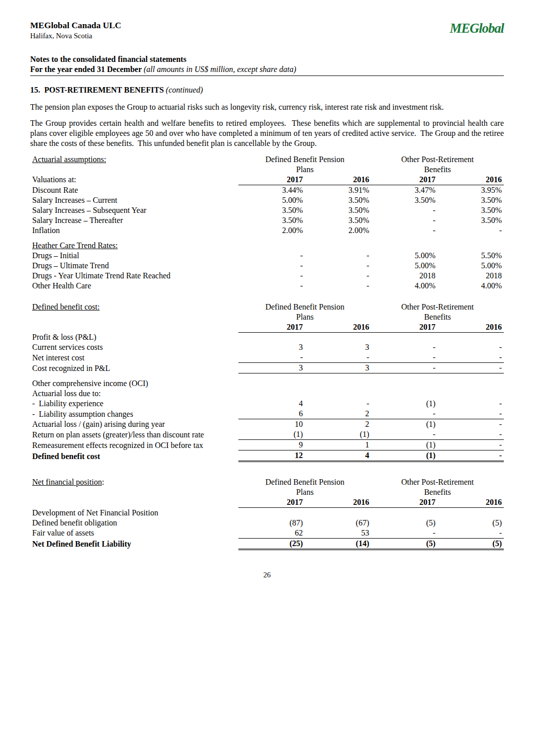MEGlobal Canada ULC
Halifax, Nova Scotia
ME Global
Notes to the consolidated financial statements
For the year ended 31 December (all amounts in US$ million, except share data)
15. POST-RETIREMENT BENEFITS (continued)
The pension plan exposes the Group to actuarial risks such as longevity risk, currency risk, interest rate risk and investment risk.
The Group provides certain health and welfare benefits to retired employees. These benefits which are supplemental to provincial health care plans cover eligible employees age 50 and over who have completed a minimum of ten years of credited active service. The Group and the retiree share the costs of these benefits. This unfunded benefit plan is cancellable by the Group.
| Actuarial assumptions: | Defined Benefit Pension | Other Post-Retirement |
| | Plans | Benefits |
| Valuations at: | 2017 | 2016 | 2017 | 2016 |
| Discount Rate | 3.44% | 3.91% | 3.47% | 3.95% |
| Salary Increases – Current | 5.00% | 3.50% | 3.50% | 3.50% |
| Salary Increases – Subsequent Year | 3.50% | 3.50% | - | 3.50% |
| Salary Increase – Thereafter | 3.50% | 3.50% | - | 3.50% |
| Inflation | 2.00% | 2.00% | - | - |
| Heather Care Trend Rates: | | | | |
| Drugs – Initial | - | - | 5.00% | 5.50% |
| Drugs – Ultimate Trend | - | - | 5.00% | 5.00% |
| Drugs - Year Ultimate Trend Rate Reached | - | - | 2018 | 2018 |
| Other Health Care | - | - | 4.00% | 4.00% |
| Defined benefit cost: | Defined Benefit Pension | Other Post-Retirement |
| | Plans | Benefits |
| | 2017 | 2016 | 2017 | 2016 |
| Profit & loss (P&L) | | | | |
| Current services costs | 3 | 3 | - | - |
| Net interest cost | - | - | - | - |
| Cost recognized in P&L | 3 | 3 | - | - |
| Other comprehensive income (OCI) | | | | |
| Actuarial loss due to: | | | | |
| - Liability experience | 4 | - | (1) | - |
| - Liability assumption changes | 6 | 2 | - | - |
| Actuarial loss / (gain) arising during year | 10 | 2 | (1) | - |
| Return on plan assets (greater)/less than discount rate | (1) | (1) | - | - |
| Remeasurement effects recognized in OCI before tax | 9 | 1 | (1) | - |
| Defined benefit cost | 12 | 4 | (1) | - |
| Net financial position : | Defined Benefit Pension | Other Post-Retirement |
| | Plans | Benefits |
| | 2017 | 2016 | 2017 | 2016 |
| Development of Net Financial Position | | | | |
| Defined benefit obligation | (87) | (67) | (5) | (5) |
| Fair value of assets | 62 | 53 | - | - |
| Net Defined Benefit Liability | (25) | (14) | (5) | (5) |
26